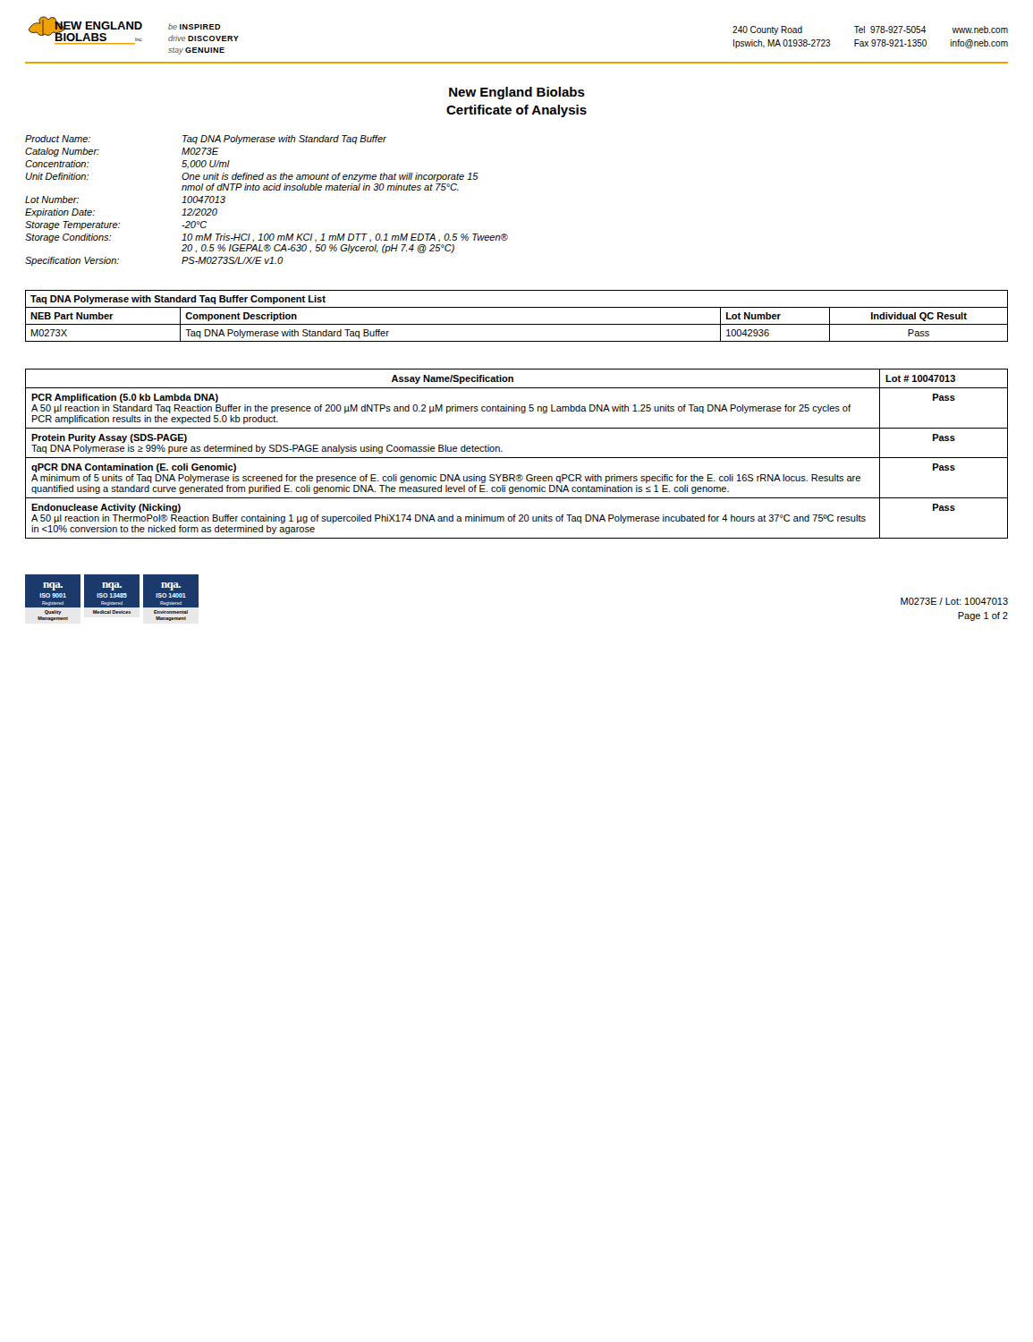be INSPIRED
drive DISCOVERY
stay GENUINE
240 County Road
Ipswich, MA 01938-2723
Tel 978-927-5054
Fax 978-921-1350
www.neb.com
info@neb.com
New England Biolabs
Certificate of Analysis
| Product Name: | Taq DNA Polymerase with Standard Taq Buffer |
| Catalog Number: | M0273E |
| Concentration: | 5,000 U/ml |
| Unit Definition: | One unit is defined as the amount of enzyme that will incorporate 15 nmol of dNTP into acid insoluble material in 30 minutes at 75°C. |
| Lot Number: | 10047013 |
| Expiration Date: | 12/2020 |
| Storage Temperature: | -20°C |
| Storage Conditions: | 10 mM Tris-HCl , 100 mM KCl , 1 mM DTT , 0.1 mM EDTA , 0.5 % Tween® 20 , 0.5 % IGEPAL® CA-630 , 50 % Glycerol, (pH 7.4 @ 25°C) |
| Specification Version: | PS-M0273S/L/X/E v1.0 |
| Taq DNA Polymerase with Standard Taq Buffer Component List |
| --- |
| NEB Part Number | Component Description | Lot Number | Individual QC Result |
| M0273X | Taq DNA Polymerase with Standard Taq Buffer | 10042936 | Pass |
| Assay Name/Specification | Lot # 10047013 |
| --- | --- |
| PCR Amplification (5.0 kb Lambda DNA) A 50 µl reaction in Standard Taq Reaction Buffer in the presence of 200 µM dNTPs and 0.2 µM primers containing 5 ng Lambda DNA with 1.25 units of Taq DNA Polymerase for 25 cycles of PCR amplification results in the expected 5.0 kb product. | Pass |
| Protein Purity Assay (SDS-PAGE) Taq DNA Polymerase is ≥ 99% pure as determined by SDS-PAGE analysis using Coomassie Blue detection. | Pass |
| qPCR DNA Contamination (E. coli Genomic) A minimum of 5 units of Taq DNA Polymerase is screened for the presence of E. coli genomic DNA using SYBR® Green qPCR with primers specific for the E. coli 16S rRNA locus. Results are quantified using a standard curve generated from purified E. coli genomic DNA. The measured level of E. coli genomic DNA contamination is ≤ 1 E. coli genome. | Pass |
| Endonuclease Activity (Nicking) A 50 µl reaction in ThermoPol® Reaction Buffer containing 1 µg of supercoiled PhiX174 DNA and a minimum of 20 units of Taq DNA Polymerase incubated for 4 hours at 37°C and 75ºC results in <10% conversion to the nicked form as determined by agarose | Pass |
nqa. ISO 9001 Registered
Quality
Management
nqa. ISO 13485 Registered
Medical Devices
nqa. ISO 14001 Registered
Environmental
Management
M0273E / Lot: 10047013
Page 1 of 2